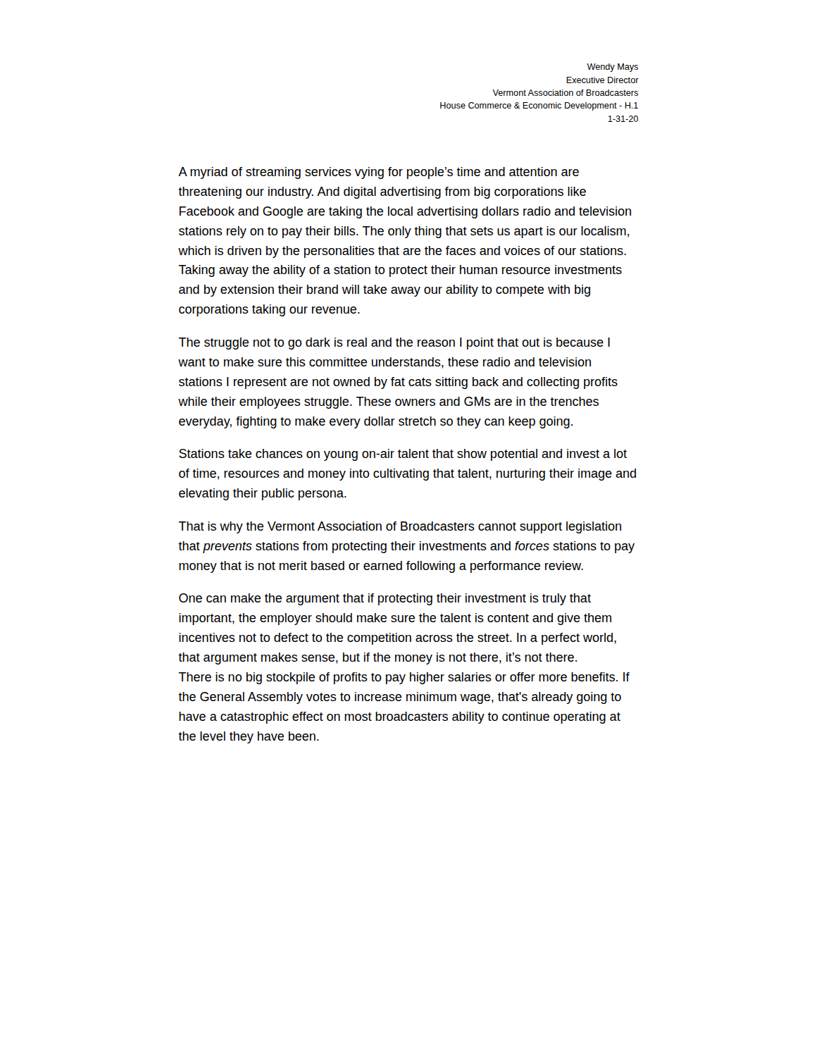Wendy Mays
Executive Director
Vermont Association of Broadcasters
House Commerce & Economic Development - H.1
1-31-20
A myriad of streaming services vying for people’s time and attention are threatening our industry. And digital advertising from big corporations like Facebook and Google are taking the local advertising dollars radio and television stations rely on to pay their bills. The only thing that sets us apart is our localism, which is driven by the personalities that are the faces and voices of our stations. Taking away the ability of a station to protect their human resource investments and by extension their brand will take away our ability to compete with big corporations taking our revenue.
The struggle not to go dark is real and the reason I point that out is because I want to make sure this committee understands, these radio and television stations I represent are not owned by fat cats sitting back and collecting profits while their employees struggle. These owners and GMs are in the trenches everyday, fighting to make every dollar stretch so they can keep going.
Stations take chances on young on-air talent that show potential and invest a lot of time, resources and money into cultivating that talent, nurturing their image and elevating their public persona.
That is why the Vermont Association of Broadcasters cannot support legislation that prevents stations from protecting their investments and forces stations to pay money that is not merit based or earned following a performance review.
One can make the argument that if protecting their investment is truly that important, the employer should make sure the talent is content and give them incentives not to defect to the competition across the street. In a perfect world, that argument makes sense, but if the money is not there, it’s not there.
There is no big stockpile of profits to pay higher salaries or offer more benefits. If the General Assembly votes to increase minimum wage, that's already going to have a catastrophic effect on most broadcasters ability to continue operating at the level they have been.